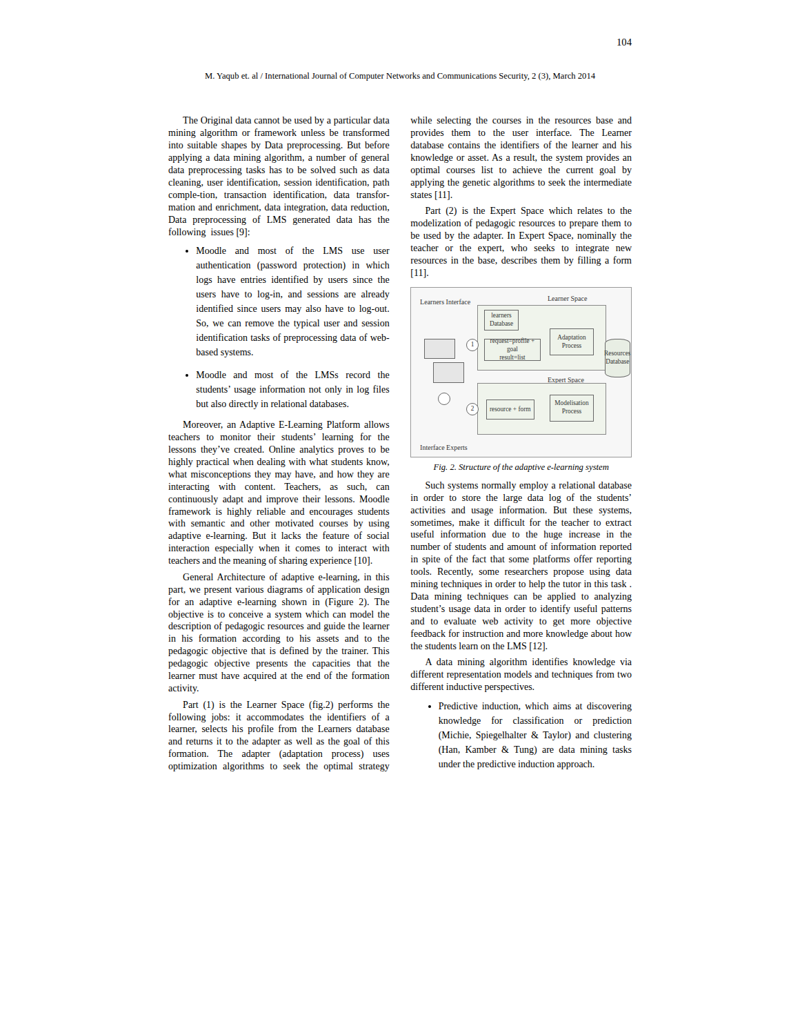104
M. Yaqub et. al / International Journal of Computer Networks and Communications Security, 2 (3), March 2014
The Original data cannot be used by a particular data mining algorithm or framework unless be transformed into suitable shapes by Data preprocessing. But before applying a data mining algorithm, a number of general data preprocessing tasks has to be solved such as data cleaning, user identification, session identification, path comple-tion, transaction identification, data transfor-mation and enrichment, data integration, data reduction, Data preprocessing of LMS generated data has the following issues [9]:
Moodle and most of the LMS use user authentication (password protection) in which logs have entries identified by users since the users have to log-in, and sessions are already identified since users may also have to log-out. So, we can remove the typical user and session identification tasks of preprocessing data of web-based systems.
Moodle and most of the LMSs record the students’ usage information not only in log files but also directly in relational databases.
Moreover, an Adaptive E-Learning Platform allows teachers to monitor their students’ learning for the lessons they’ve created. Online analytics proves to be highly practical when dealing with what students know, what misconceptions they may have, and how they are interacting with content. Teachers, as such, can continuously adapt and improve their lessons. Moodle framework is highly reliable and encourages students with semantic and other motivated courses by using adaptive e-learning. But it lacks the feature of social interaction especially when it comes to interact with teachers and the meaning of sharing experience [10].
General Architecture of adaptive e-learning, in this part, we present various diagrams of application design for an adaptive e-learning shown in (Figure 2). The objective is to conceive a system which can model the description of pedagogic resources and guide the learner in his formation according to his assets and to the pedagogic objective that is defined by the trainer. This pedagogic objective presents the capacities that the learner must have acquired at the end of the formation activity.
Part (1) is the Learner Space (fig.2) performs the following jobs: it accommodates the identifiers of a learner, selects his profile from the Learners database and returns it to the adapter as well as the goal of this formation. The adapter (adaptation process) uses optimization algorithms to seek the optimal strategy while selecting the courses in the resources base and provides them to the user interface. The Learner database contains the identifiers of the learner and his knowledge or asset. As a result, the system provides an optimal courses list to achieve the current goal by applying the genetic algorithms to seek the intermediate states [11].
Part (2) is the Expert Space which relates to the modelization of pedagogic resources to prepare them to be used by the adapter. In Expert Space, nominally the teacher or the expert, who seeks to integrate new resources in the base, describes them by filling a form [11].
Learners Interface Learner Space
learners
Database
request=profile + goal
result=list
Adaptation
Process
1
Resources
Database
Expert Space
resource + form
Modelisation
Process
2
Interface Experts
Fig. 2. Structure of the adaptive e-learning system
Such systems normally employ a relational database in order to store the large data log of the students’ activities and usage information. But these systems, sometimes, make it difficult for the teacher to extract useful information due to the huge increase in the number of students and amount of information reported in spite of the fact that some platforms offer reporting tools. Recently, some researchers propose using data mining techniques in order to help the tutor in this task . Data mining techniques can be applied to analyzing student’s usage data in order to identify useful patterns and to evaluate web activity to get more objective feedback for instruction and more knowledge about how the students learn on the LMS [12].
A data mining algorithm identifies knowledge via different representation models and techniques from two different inductive perspectives.
Predictive induction, which aims at discovering knowledge for classification or prediction (Michie, Spiegelhalter & Taylor) and clustering (Han, Kamber & Tung) are data mining tasks under the predictive induction approach.